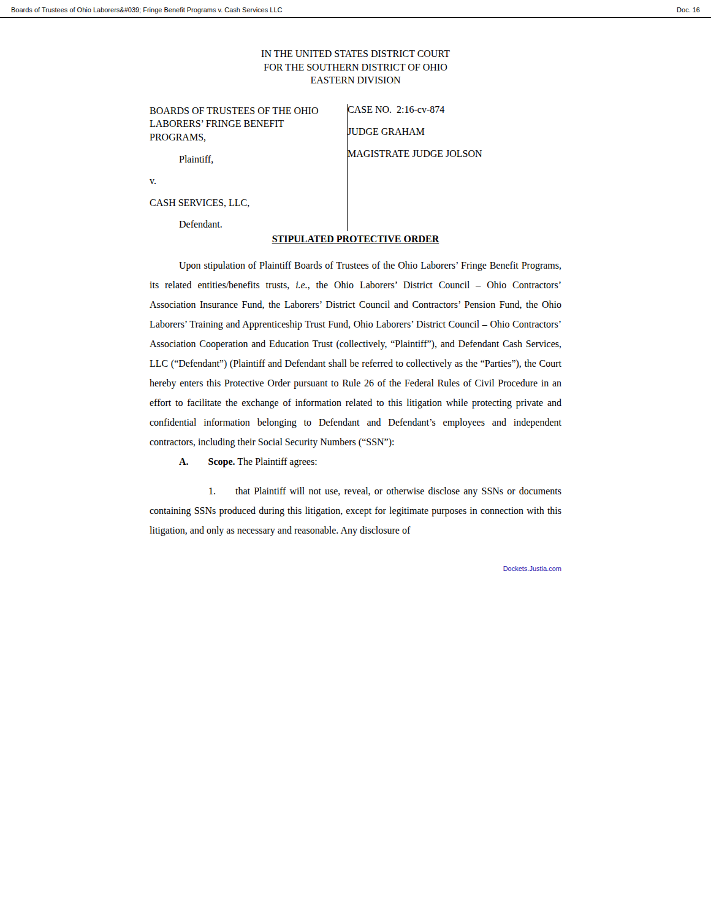Boards of Trustees of Ohio Laborers&#039; Fringe Benefit Programs v. Cash Services LLC
Doc. 16
IN THE UNITED STATES DISTRICT COURT
FOR THE SOUTHERN DISTRICT OF OHIO
EASTERN DIVISION
| BOARDS OF TRUSTEES OF THE OHIO LABORERS’ FRINGE BENEFIT PROGRAMS, Plaintiff, v. CASH SERVICES, LLC, Defendant. | CASE NO. 2:16-cv-874 JUDGE GRAHAM MAGISTRATE JUDGE JOLSON |
STIPULATED PROTECTIVE ORDER
Upon stipulation of Plaintiff Boards of Trustees of the Ohio Laborers’ Fringe Benefit Programs, its related entities/benefits trusts, i.e., the Ohio Laborers’ District Council – Ohio Contractors’ Association Insurance Fund, the Laborers’ District Council and Contractors’ Pension Fund, the Ohio Laborers’ Training and Apprenticeship Trust Fund, Ohio Laborers’ District Council – Ohio Contractors’ Association Cooperation and Education Trust (collectively, “Plaintiff”), and Defendant Cash Services, LLC (“Defendant”) (Plaintiff and Defendant shall be referred to collectively as the “Parties”), the Court hereby enters this Protective Order pursuant to Rule 26 of the Federal Rules of Civil Procedure in an effort to facilitate the exchange of information related to this litigation while protecting private and confidential information belonging to Defendant and Defendant’s employees and independent contractors, including their Social Security Numbers (“SSN”):
A.  Scope. The Plaintiff agrees:
1.  that Plaintiff will not use, reveal, or otherwise disclose any SSNs or documents containing SSNs produced during this litigation, except for legitimate purposes in connection with this litigation, and only as necessary and reasonable. Any disclosure of
Dockets.Justia.com